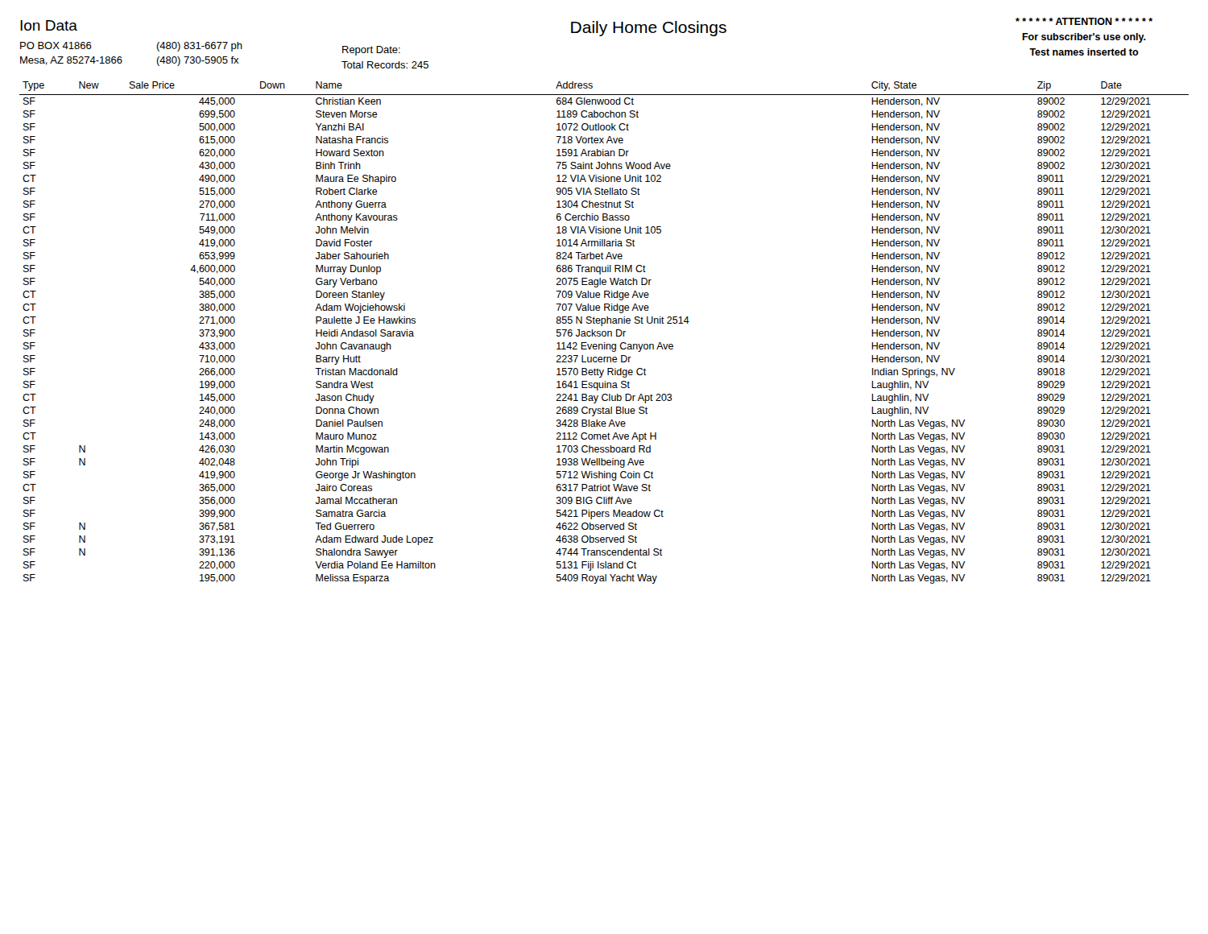Ion Data
PO BOX 41866
(480) 831-6677 ph
Mesa, AZ 85274-1866
(480) 730-5905 fx
Daily Home Closings
Report Date:
Total Records: 245
* * * * * * ATTENTION * * * * * *
For subscriber's use only.
Test names inserted to
| Type | New | Sale Price | Down | Name | Address | City, State | Zip | Date |
| --- | --- | --- | --- | --- | --- | --- | --- | --- |
| SF | | 445,000 | | Christian Keen | 684 Glenwood Ct | Henderson, NV | 89002 | 12/29/2021 |
| SF | | 699,500 | | Steven Morse | 1189 Cabochon St | Henderson, NV | 89002 | 12/29/2021 |
| SF | | 500,000 | | Yanzhi BAI | 1072 Outlook Ct | Henderson, NV | 89002 | 12/29/2021 |
| SF | | 615,000 | | Natasha Francis | 718 Vortex Ave | Henderson, NV | 89002 | 12/29/2021 |
| SF | | 620,000 | | Howard Sexton | 1591 Arabian Dr | Henderson, NV | 89002 | 12/29/2021 |
| SF | | 430,000 | | Binh Trinh | 75 Saint Johns Wood Ave | Henderson, NV | 89002 | 12/30/2021 |
| CT | | 490,000 | | Maura Ee Shapiro | 12 VIA Visione Unit 102 | Henderson, NV | 89011 | 12/29/2021 |
| SF | | 515,000 | | Robert Clarke | 905 VIA Stellato St | Henderson, NV | 89011 | 12/29/2021 |
| SF | | 270,000 | | Anthony Guerra | 1304 Chestnut St | Henderson, NV | 89011 | 12/29/2021 |
| SF | | 711,000 | | Anthony Kavouras | 6 Cerchio Basso | Henderson, NV | 89011 | 12/29/2021 |
| CT | | 549,000 | | John Melvin | 18 VIA Visione Unit 105 | Henderson, NV | 89011 | 12/30/2021 |
| SF | | 419,000 | | David Foster | 1014 Armillaria St | Henderson, NV | 89011 | 12/29/2021 |
| SF | | 653,999 | | Jaber Sahourieh | 824 Tarbet Ave | Henderson, NV | 89012 | 12/29/2021 |
| SF | | 4,600,000 | | Murray Dunlop | 686 Tranquil RIM Ct | Henderson, NV | 89012 | 12/29/2021 |
| SF | | 540,000 | | Gary Verbano | 2075 Eagle Watch Dr | Henderson, NV | 89012 | 12/29/2021 |
| CT | | 385,000 | | Doreen Stanley | 709 Value Ridge Ave | Henderson, NV | 89012 | 12/30/2021 |
| CT | | 380,000 | | Adam Wojciehowski | 707 Value Ridge Ave | Henderson, NV | 89012 | 12/29/2021 |
| CT | | 271,000 | | Paulette J Ee Hawkins | 855 N Stephanie St Unit 2514 | Henderson, NV | 89014 | 12/29/2021 |
| SF | | 373,900 | | Heidi Andasol Saravia | 576 Jackson Dr | Henderson, NV | 89014 | 12/29/2021 |
| SF | | 433,000 | | John Cavanaugh | 1142 Evening Canyon Ave | Henderson, NV | 89014 | 12/29/2021 |
| SF | | 710,000 | | Barry Hutt | 2237 Lucerne Dr | Henderson, NV | 89014 | 12/30/2021 |
| SF | | 266,000 | | Tristan Macdonald | 1570 Betty Ridge Ct | Indian Springs, NV | 89018 | 12/29/2021 |
| SF | | 199,000 | | Sandra West | 1641 Esquina St | Laughlin, NV | 89029 | 12/29/2021 |
| CT | | 145,000 | | Jason Chudy | 2241 Bay Club Dr Apt 203 | Laughlin, NV | 89029 | 12/29/2021 |
| CT | | 240,000 | | Donna Chown | 2689 Crystal Blue St | Laughlin, NV | 89029 | 12/29/2021 |
| SF | | 248,000 | | Daniel Paulsen | 3428 Blake Ave | North Las Vegas, NV | 89030 | 12/29/2021 |
| CT | | 143,000 | | Mauro Munoz | 2112 Comet Ave Apt H | North Las Vegas, NV | 89030 | 12/29/2021 |
| SF | N | 426,030 | | Martin Mcgowan | 1703 Chessboard Rd | North Las Vegas, NV | 89031 | 12/29/2021 |
| SF | N | 402,048 | | John Tripi | 1938 Wellbeing Ave | North Las Vegas, NV | 89031 | 12/30/2021 |
| SF | | 419,900 | | George Jr Washington | 5712 Wishing Coin Ct | North Las Vegas, NV | 89031 | 12/29/2021 |
| CT | | 365,000 | | Jairo Coreas | 6317 Patriot Wave St | North Las Vegas, NV | 89031 | 12/29/2021 |
| SF | | 356,000 | | Jamal Mccatheran | 309 BIG Cliff Ave | North Las Vegas, NV | 89031 | 12/29/2021 |
| SF | | 399,900 | | Samatra Garcia | 5421 Pipers Meadow Ct | North Las Vegas, NV | 89031 | 12/29/2021 |
| SF | N | 367,581 | | Ted Guerrero | 4622 Observed St | North Las Vegas, NV | 89031 | 12/30/2021 |
| SF | N | 373,191 | | Adam Edward Jude Lopez | 4638 Observed St | North Las Vegas, NV | 89031 | 12/30/2021 |
| SF | N | 391,136 | | Shalondra Sawyer | 4744 Transcendental St | North Las Vegas, NV | 89031 | 12/30/2021 |
| SF | | 220,000 | | Verdia Poland Ee Hamilton | 5131 Fiji Island Ct | North Las Vegas, NV | 89031 | 12/29/2021 |
| SF | | 195,000 | | Melissa Esparza | 5409 Royal Yacht Way | North Las Vegas, NV | 89031 | 12/29/2021 |